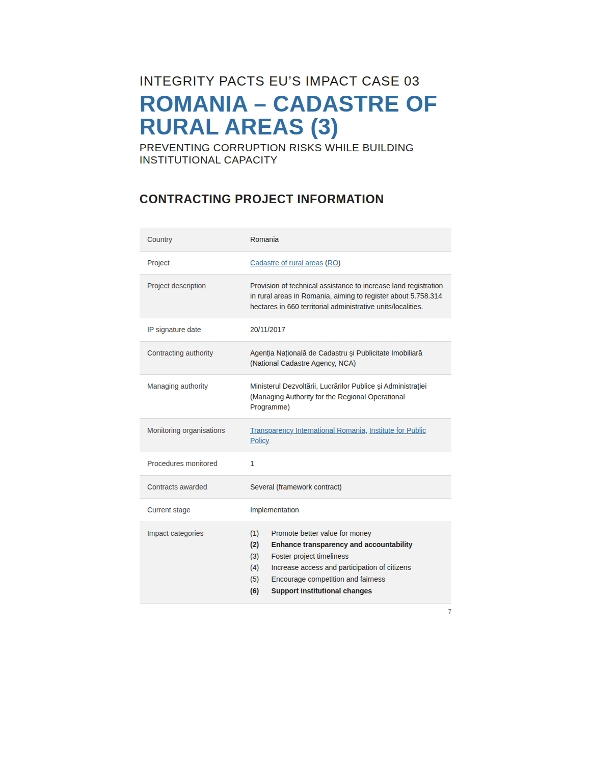Integrity Pacts EU’s Impact Case 03
Romania – Cadastre of Rural Areas (3)
Preventing corruption risks while building institutional capacity
Contracting project information
| Country | Romania |
| Project | Cadastre of rural areas ( RO ) |
| Project description | Provision of technical assistance to increase land registration in rural areas in Romania, aiming to register about 5.758.314 hectares in 660 territorial administrative units/localities. |
| IP signature date | 20/11/2017 |
| Contracting authority | Agenția Națională de Cadastru și Publicitate Imobiliară (National Cadastre Agency, NCA) |
| Managing authority | Ministerul Dezvoltării, Lucrărilor Publice și Administrației (Managing Authority for the Regional Operational Programme) |
| Monitoring organisations | Transparency International Romania , Institute for Public Policy |
| Procedures monitored | 1 |
| Contracts awarded | Several (framework contract) |
| Current stage | Implementation |
| Impact categories | Promote better value for money Enhance transparency and accountability Foster project timeliness Increase access and participation of citizens Encourage competition and fairness Support institutional changes |
7